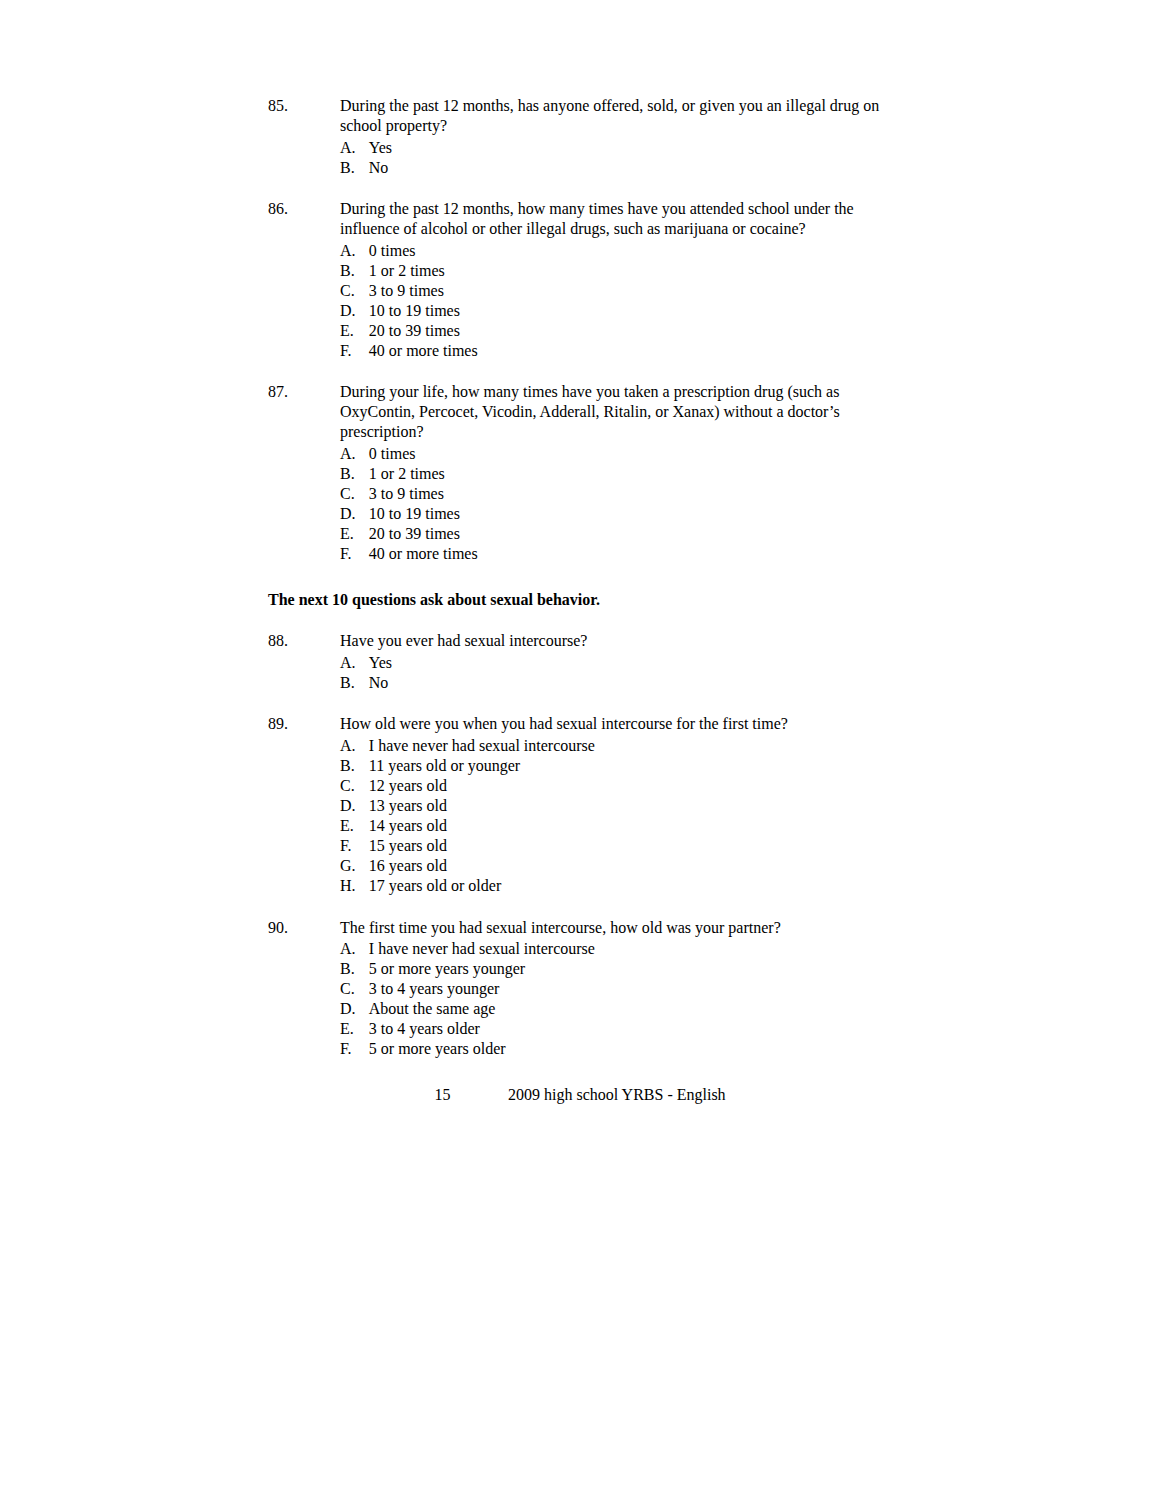85.
During the past 12 months, has anyone offered, sold, or given you an illegal drug on school property?
A. Yes
B. No
86.
During the past 12 months, how many times have you attended school under the influence of alcohol or other illegal drugs, such as marijuana or cocaine?
A. 0 times
B. 1 or 2 times
C. 3 to 9 times
D. 10 to 19 times
E. 20 to 39 times
F. 40 or more times
87.
During your life, how many times have you taken a prescription drug (such as OxyContin, Percocet, Vicodin, Adderall, Ritalin, or Xanax) without a doctor’s prescription?
A. 0 times
B. 1 or 2 times
C. 3 to 9 times
D. 10 to 19 times
E. 20 to 39 times
F. 40 or more times
The next 10 questions ask about sexual behavior.
88.
Have you ever had sexual intercourse?
A. Yes
B. No
89.
How old were you when you had sexual intercourse for the first time?
A. I have never had sexual intercourse
B. 11 years old or younger
C. 12 years old
D. 13 years old
E. 14 years old
F. 15 years old
G. 16 years old
H. 17 years old or older
90.
The first time you had sexual intercourse, how old was your partner?
A. I have never had sexual intercourse
B. 5 or more years younger
C. 3 to 4 years younger
D. About the same age
E. 3 to 4 years older
F. 5 or more years older
152009 high school YRBS - English